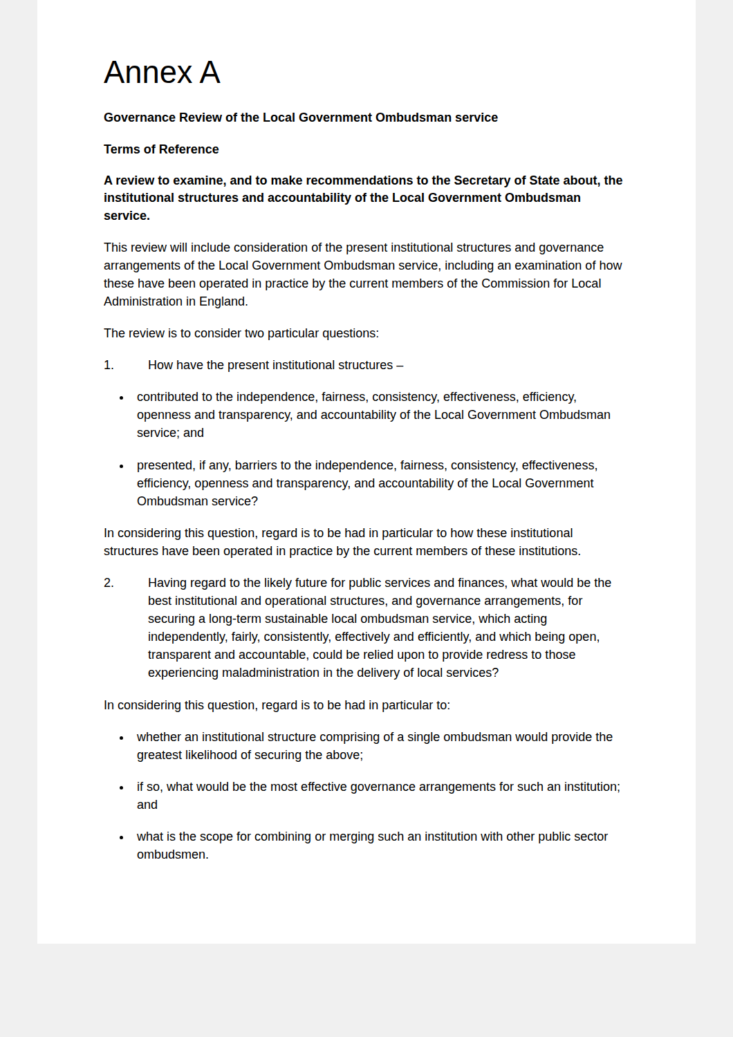Annex A
Governance Review of the Local Government Ombudsman service
Terms of Reference
A review to examine, and to make recommendations to the Secretary of State about, the institutional structures and accountability of the Local Government Ombudsman service.
This review will include consideration of the present institutional structures and governance arrangements of the Local Government Ombudsman service, including an examination of how these have been operated in practice by the current members of the Commission for Local Administration in England.
The review is to consider two particular questions:
1.
How have the present institutional structures –
contributed to the independence, fairness, consistency, effectiveness, efficiency, openness and transparency, and accountability of the Local Government Ombudsman service; and
presented, if any, barriers to the independence, fairness, consistency, effectiveness, efficiency, openness and transparency, and accountability of the Local Government Ombudsman service?
In considering this question, regard is to be had in particular to how these institutional structures have been operated in practice by the current members of these institutions.
2.
Having regard to the likely future for public services and finances, what would be the best institutional and operational structures, and governance arrangements, for securing a long-term sustainable local ombudsman service, which acting independently, fairly, consistently, effectively and efficiently, and which being open, transparent and accountable, could be relied upon to provide redress to those experiencing maladministration in the delivery of local services?
In considering this question, regard is to be had in particular to:
whether an institutional structure comprising of a single ombudsman would provide the greatest likelihood of securing the above;
if so, what would be the most effective governance arrangements for such an institution; and
what is the scope for combining or merging such an institution with other public sector ombudsmen.